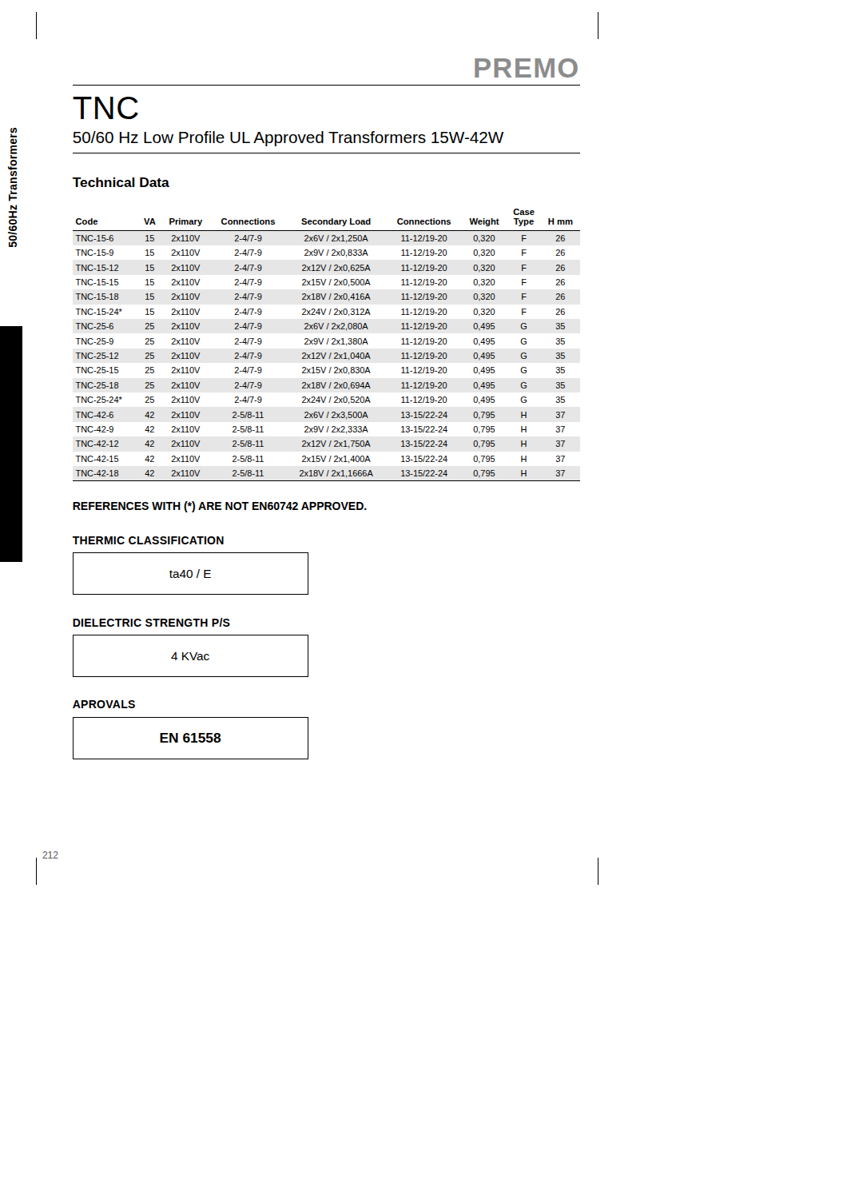50/60Hz Transformers
PREMO
TNC
50/60 Hz Low Profile UL Approved Transformers 15W-42W
Technical Data
| Code | VA | Primary | Connections | Secondary Load | Connections | Weight | Case Type | H mm |
| --- | --- | --- | --- | --- | --- | --- | --- | --- |
| TNC-15-6 | 15 | 2x110V | 2-4/7-9 | 2x6V / 2x1,250A | 11-12/19-20 | 0,320 | F | 26 |
| TNC-15-9 | 15 | 2x110V | 2-4/7-9 | 2x9V / 2x0,833A | 11-12/19-20 | 0,320 | F | 26 |
| TNC-15-12 | 15 | 2x110V | 2-4/7-9 | 2x12V / 2x0,625A | 11-12/19-20 | 0,320 | F | 26 |
| TNC-15-15 | 15 | 2x110V | 2-4/7-9 | 2x15V / 2x0,500A | 11-12/19-20 | 0,320 | F | 26 |
| TNC-15-18 | 15 | 2x110V | 2-4/7-9 | 2x18V / 2x0,416A | 11-12/19-20 | 0,320 | F | 26 |
| TNC-15-24* | 15 | 2x110V | 2-4/7-9 | 2x24V / 2x0,312A | 11-12/19-20 | 0,320 | F | 26 |
| TNC-25-6 | 25 | 2x110V | 2-4/7-9 | 2x6V / 2x2,080A | 11-12/19-20 | 0,495 | G | 35 |
| TNC-25-9 | 25 | 2x110V | 2-4/7-9 | 2x9V / 2x1,380A | 11-12/19-20 | 0,495 | G | 35 |
| TNC-25-12 | 25 | 2x110V | 2-4/7-9 | 2x12V / 2x1,040A | 11-12/19-20 | 0,495 | G | 35 |
| TNC-25-15 | 25 | 2x110V | 2-4/7-9 | 2x15V / 2x0,830A | 11-12/19-20 | 0,495 | G | 35 |
| TNC-25-18 | 25 | 2x110V | 2-4/7-9 | 2x18V / 2x0,694A | 11-12/19-20 | 0,495 | G | 35 |
| TNC-25-24* | 25 | 2x110V | 2-4/7-9 | 2x24V / 2x0,520A | 11-12/19-20 | 0,495 | G | 35 |
| TNC-42-6 | 42 | 2x110V | 2-5/8-11 | 2x6V / 2x3,500A | 13-15/22-24 | 0,795 | H | 37 |
| TNC-42-9 | 42 | 2x110V | 2-5/8-11 | 2x9V / 2x2,333A | 13-15/22-24 | 0,795 | H | 37 |
| TNC-42-12 | 42 | 2x110V | 2-5/8-11 | 2x12V / 2x1,750A | 13-15/22-24 | 0,795 | H | 37 |
| TNC-42-15 | 42 | 2x110V | 2-5/8-11 | 2x15V / 2x1,400A | 13-15/22-24 | 0,795 | H | 37 |
| TNC-42-18 | 42 | 2x110V | 2-5/8-11 | 2x18V / 2x1,1666A | 13-15/22-24 | 0,795 | H | 37 |
REFERENCES WITH (*) ARE NOT EN60742 APPROVED.
THERMIC CLASSIFICATION
ta40 / E
DIELECTRIC STRENGTH P/S
4 KVac
APROVALS
EN 61558
212